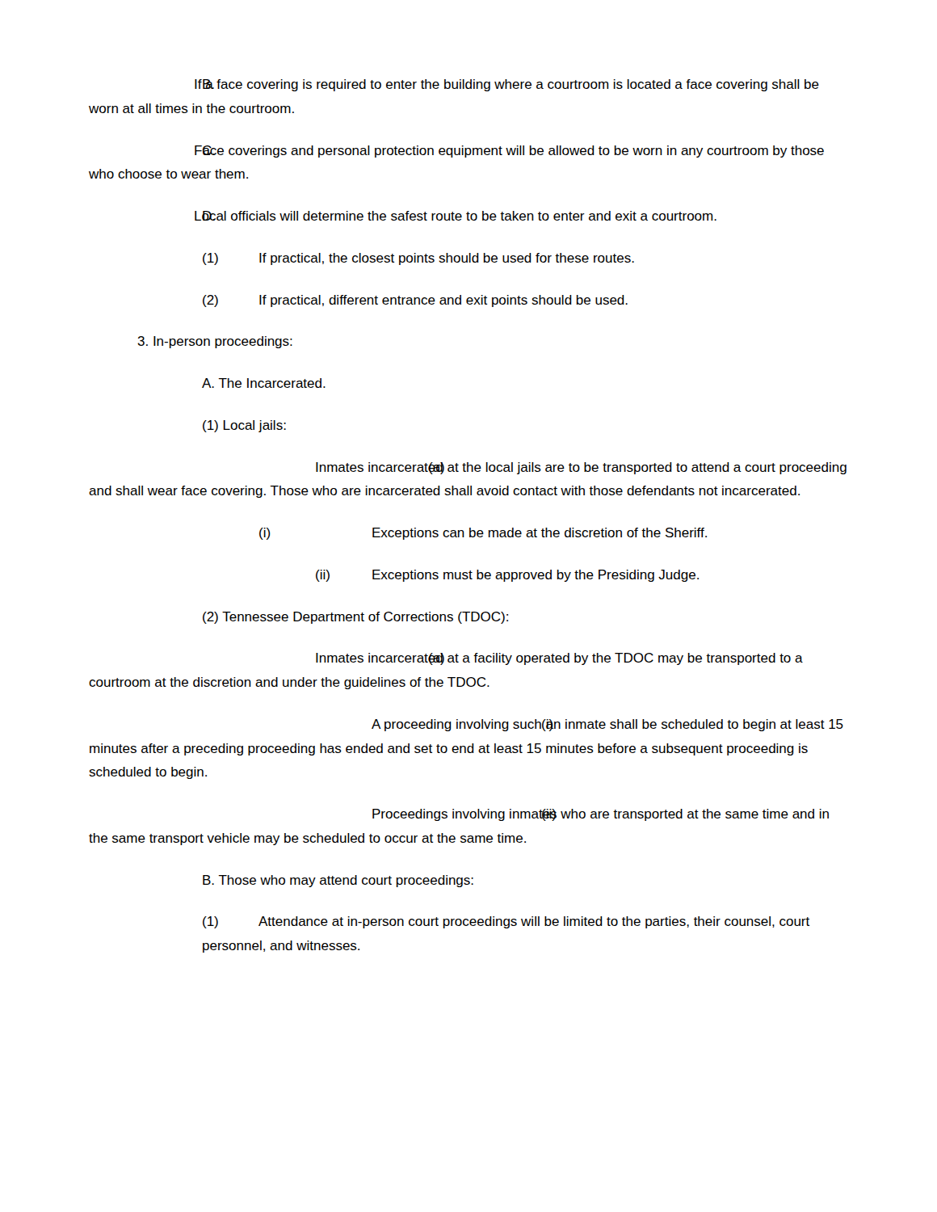B. If a face covering is required to enter the building where a courtroom is located a face covering shall be worn at all times in the courtroom.
C. Face coverings and personal protection equipment will be allowed to be worn in any courtroom by those who choose to wear them.
D. Local officials will determine the safest route to be taken to enter and exit a courtroom.
(1) If practical, the closest points should be used for these routes.
(2) If practical, different entrance and exit points should be used.
3. In-person proceedings:
A. The Incarcerated.
(1) Local jails:
(a) Inmates incarcerated at the local jails are to be transported to attend a court proceeding and shall wear face covering. Those who are incarcerated shall avoid contact with those defendants not incarcerated.
(i) Exceptions can be made at the discretion of the Sheriff.
(ii) Exceptions must be approved by the Presiding Judge.
(2) Tennessee Department of Corrections (TDOC):
(a) Inmates incarcerated at a facility operated by the TDOC may be transported to a courtroom at the discretion and under the guidelines of the TDOC.
(i) A proceeding involving such an inmate shall be scheduled to begin at least 15 minutes after a preceding proceeding has ended and set to end at least 15 minutes before a subsequent proceeding is scheduled to begin.
(ii) Proceedings involving inmates who are transported at the same time and in the same transport vehicle may be scheduled to occur at the same time.
B. Those who may attend court proceedings:
(1) Attendance at in-person court proceedings will be limited to the parties, their counsel, court personnel, and witnesses.